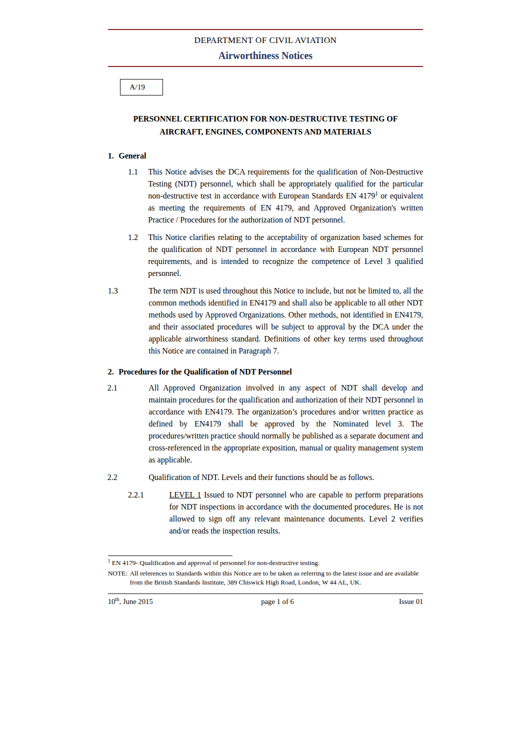DEPARTMENT OF CIVIL AVIATION
Airworthiness Notices
A/19
Personnel Certification for Non-Destructive Testing of Aircraft, Engines, Components and Materials
1. General
1.1 This Notice advises the DCA requirements for the qualification of Non-Destructive Testing (NDT) personnel, which shall be appropriately qualified for the particular non-destructive test in accordance with European Standards EN 41791 or equivalent as meeting the requirements of EN 4179, and Approved Organization's written Practice / Procedures for the authorization of NDT personnel.
1.2 This Notice clarifies relating to the acceptability of organization based schemes for the qualification of NDT personnel in accordance with European NDT personnel requirements, and is intended to recognize the competence of Level 3 qualified personnel.
1.3 The term NDT is used throughout this Notice to include, but not be limited to, all the common methods identified in EN4179 and shall also be applicable to all other NDT methods used by Approved Organizations. Other methods, not identified in EN4179, and their associated procedures will be subject to approval by the DCA under the applicable airworthiness standard. Definitions of other key terms used throughout this Notice are contained in Paragraph 7.
2. Procedures for the Qualification of NDT Personnel
2.1 All Approved Organization involved in any aspect of NDT shall develop and maintain procedures for the qualification and authorization of their NDT personnel in accordance with EN4179. The organization’s procedures and/or written practice as defined by EN4179 shall be approved by the Nominated level 3. The procedures/written practice should normally be published as a separate document and cross-referenced in the appropriate exposition, manual or quality management system as applicable.
2.2 Qualification of NDT. Levels and their functions should be as follows.
2.2.1 LEVEL 1 Issued to NDT personnel who are capable to perform preparations for NDT inspections in accordance with the documented procedures. He is not allowed to sign off any relevant maintenance documents. Level 2 verifies and/or reads the inspection results.
1 EN 4179- Qualification and approval of personnel for non-destructive testing.
NOTE: All references to Standards within this Notice are to be taken as referring to the latest issue and are available from the British Standards Institute, 389 Chiswick High Road, London, W 44 AL, UK.
10th, June 2015
page 1 of 6
Issue 01